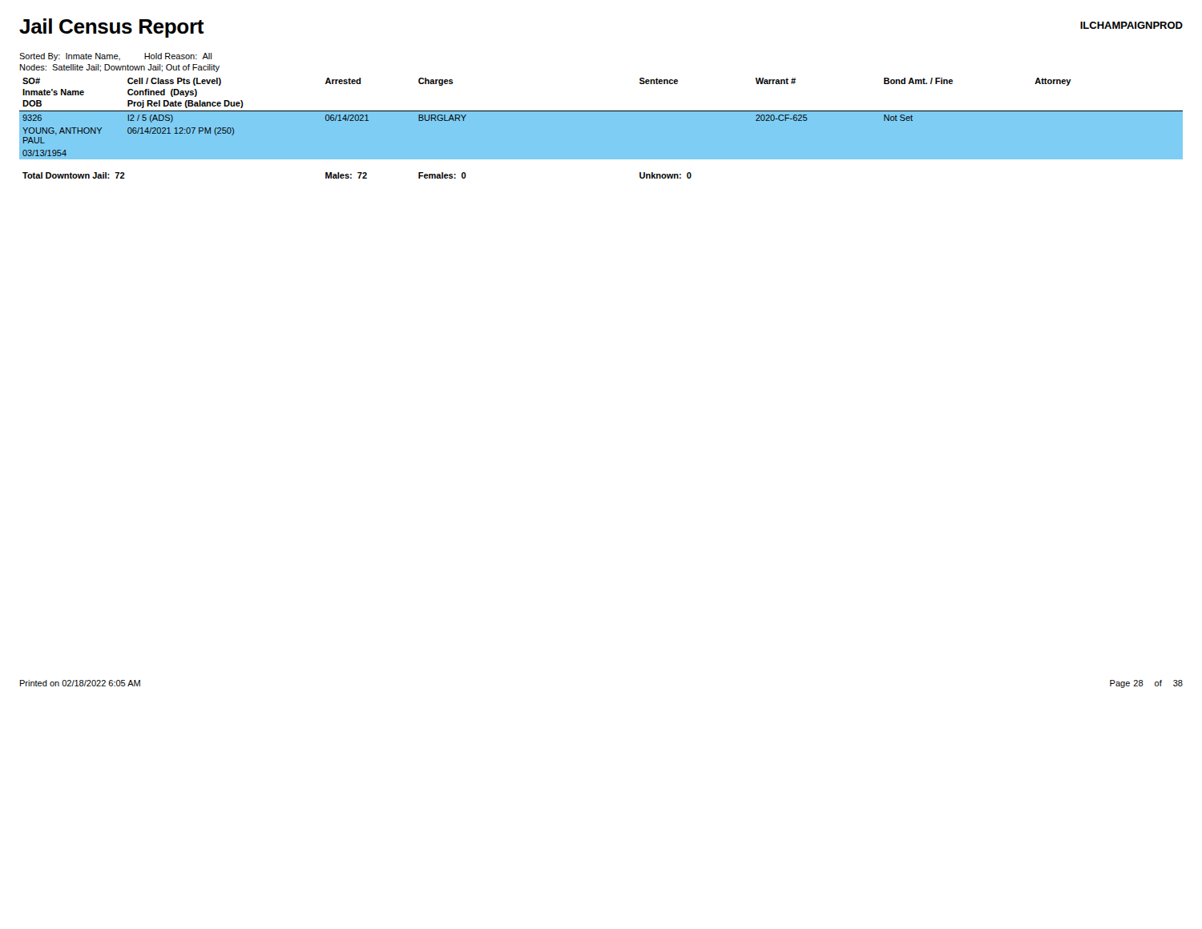Jail Census Report
ILCHAMPAIGNPROD
Sorted By: Inmate Name, Hold Reason: All
Nodes: Satellite Jail; Downtown Jail; Out of Facility
| SO# | Cell / Class Pts (Level) | Arrested | Charges | Sentence | Warrant # | Bond Amt. / Fine | Attorney |
| --- | --- | --- | --- | --- | --- | --- | --- |
| Inmate's Name | Confined (Days) | | | | | | |
| DOB | Proj Rel Date (Balance Due) | | | | | | |
| 9326 | I2 / 5 (ADS) | 06/14/2021 | BURGLARY | | 2020-CF-625 | Not Set | |
| YOUNG, ANTHONY PAUL | 06/14/2021 12:07 PM (250) | | | | | | |
| 03/13/1954 | | | | | | | |
| Total Downtown Jail: 72 | Males: 72 | Females: 0 | Unknown: 0 | | | |
Printed on 02/18/2022 6:05 AM
Page 28 of 38